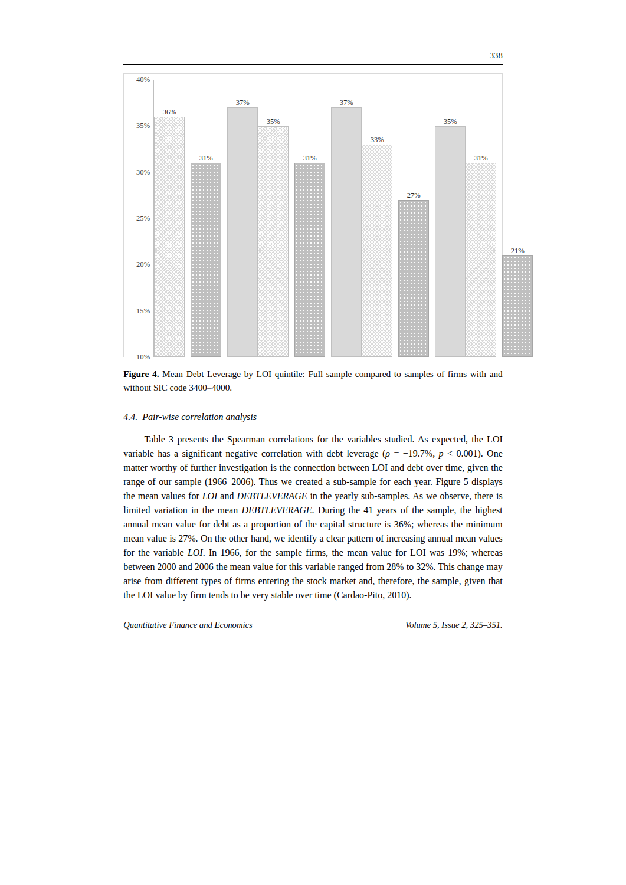338
40% 35% 30% 25% 20% 15% 10%
36%
31%
37%
35%
31%
37%
33%
27%
35%
31%
21%
Figure 4. Mean Debt Leverage by LOI quintile: Full sample compared to samples of firms with and without SIC code 3400–4000.
4.4. Pair-wise correlation analysis
Table 3 presents the Spearman correlations for the variables studied. As expected, the LOI variable has a significant negative correlation with debt leverage (ρ = −19.7%, p < 0.001). One matter worthy of further investigation is the connection between LOI and debt over time, given the range of our sample (1966–2006). Thus we created a sub-sample for each year. Figure 5 displays the mean values for LOI and DEBTLEVERAGE in the yearly sub-samples. As we observe, there is limited variation in the mean DEBTLEVERAGE. During the 41 years of the sample, the highest annual mean value for debt as a proportion of the capital structure is 36%; whereas the minimum mean value is 27%. On the other hand, we identify a clear pattern of increasing annual mean values for the variable LOI. In 1966, for the sample firms, the mean value for LOI was 19%; whereas between 2000 and 2006 the mean value for this variable ranged from 28% to 32%. This change may arise from different types of firms entering the stock market and, therefore, the sample, given that the LOI value by firm tends to be very stable over time (Cardao-Pito, 2010).
Quantitative Finance and Economics
Volume 5, Issue 2, 325–351.